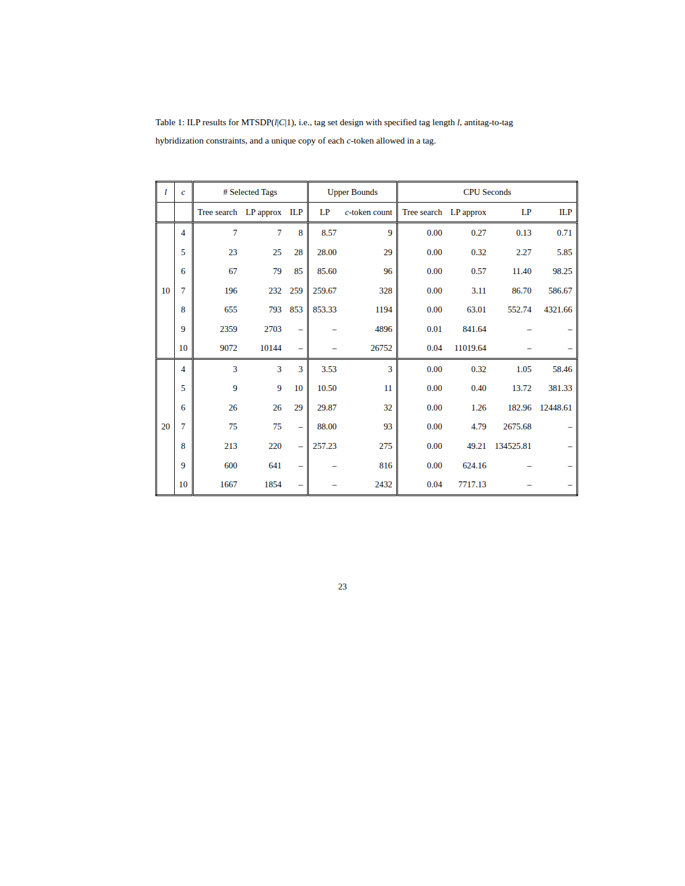Table 1: ILP results for MTSDP(l|C|1), i.e., tag set design with specified tag length l, antitag-to-tag hybridization constraints, and a unique copy of each c-token allowed in a tag.
| l | c | # Selected Tags | Upper Bounds | CPU Seconds |
| | | Tree search | LP approx | ILP | LP | c -token count | Tree search | LP approx | LP | ILP |
| | 4 | 7 | 7 | 8 | 8.57 | 9 | 0.00 | 0.27 | 0.13 | 0.71 |
| | 5 | 23 | 25 | 28 | 28.00 | 29 | 0.00 | 0.32 | 2.27 | 5.85 |
| | 6 | 67 | 79 | 85 | 85.60 | 96 | 0.00 | 0.57 | 11.40 | 98.25 |
| 10 | 7 | 196 | 232 | 259 | 259.67 | 328 | 0.00 | 3.11 | 86.70 | 586.67 |
| | 8 | 655 | 793 | 853 | 853.33 | 1194 | 0.00 | 63.01 | 552.74 | 4321.66 |
| | 9 | 2359 | 2703 | – | – | 4896 | 0.01 | 841.64 | – | – |
| | 10 | 9072 | 10144 | – | – | 26752 | 0.04 | 11019.64 | – | – |
| | 4 | 3 | 3 | 3 | 3.53 | 3 | 0.00 | 0.32 | 1.05 | 58.46 |
| | 5 | 9 | 9 | 10 | 10.50 | 11 | 0.00 | 0.40 | 13.72 | 381.33 |
| | 6 | 26 | 26 | 29 | 29.87 | 32 | 0.00 | 1.26 | 182.96 | 12448.61 |
| 20 | 7 | 75 | 75 | – | 88.00 | 93 | 0.00 | 4.79 | 2675.68 | – |
| | 8 | 213 | 220 | – | 257.23 | 275 | 0.00 | 49.21 | 134525.81 | – |
| | 9 | 600 | 641 | – | – | 816 | 0.00 | 624.16 | – | – |
| | 10 | 1667 | 1854 | – | – | 2432 | 0.04 | 7717.13 | – | – |
23